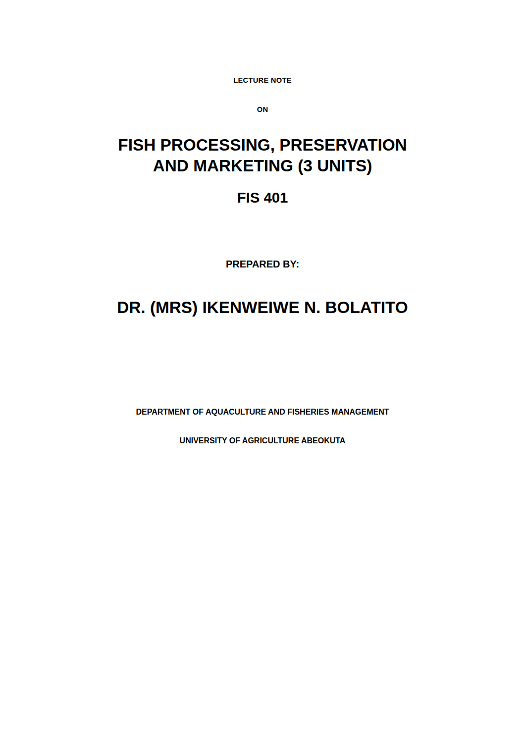LECTURE NOTE
ON
FISH PROCESSING, PRESERVATION AND MARKETING (3 UNITS)
FIS 401
PREPARED BY:
DR. (MRS) IKENWEIWE N. BOLATITO
DEPARTMENT OF AQUACULTURE AND FISHERIES MANAGEMENT
UNIVERSITY OF AGRICULTURE ABEOKUTA